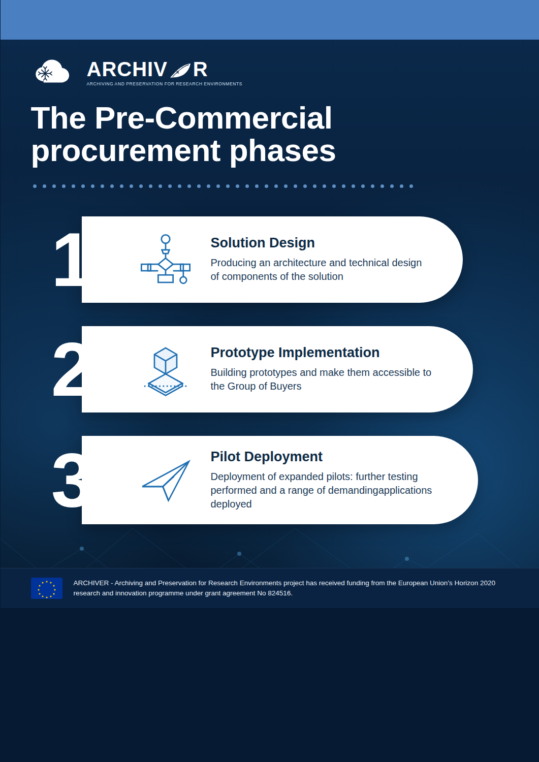ARCHIV R R
Archiving and Preservation for Research Environments
The Pre-Commercial
procurement phases
1
Solution Design
Producing an architecture and technical design of components of the solution
2
Prototype Implementation
Building prototypes and make them accessible to the Group of Buyers
3
Pilot Deployment
Deployment of expanded pilots: further testing performed and a range of demandingapplications deployed
ARCHIVER - Archiving and Preservation for Research Environments project has received funding from the European Union’s Horizon 2020 research and innovation programme under grant agreement No 824516.